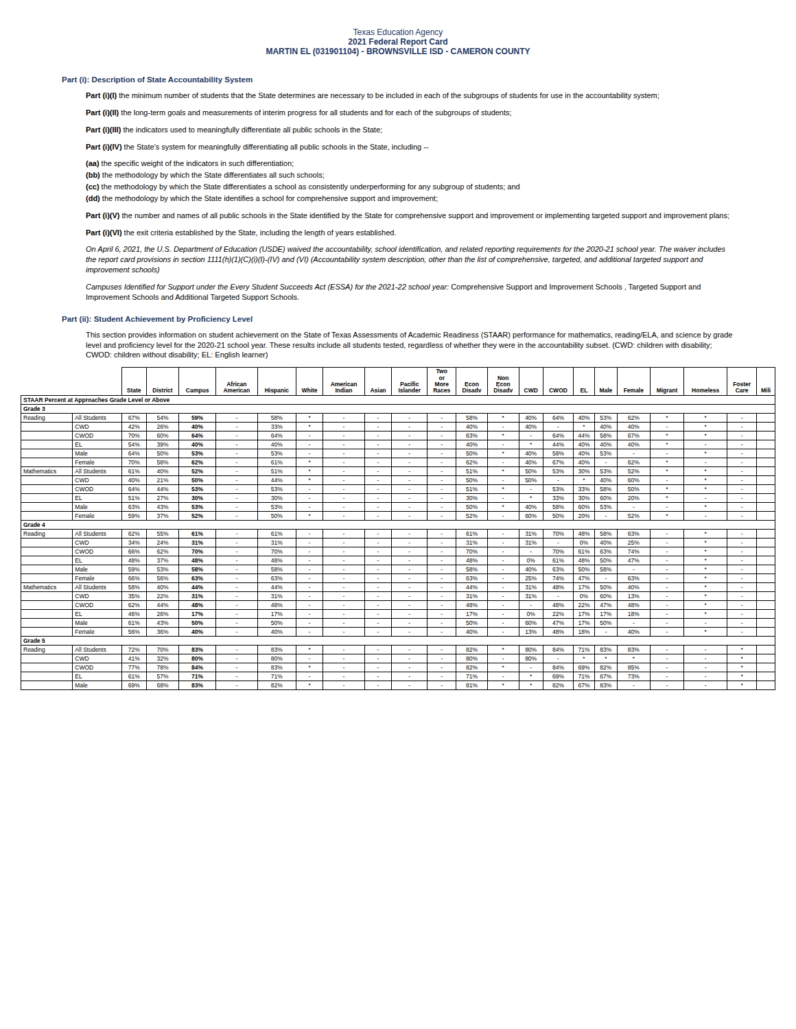Texas Education Agency
2021 Federal Report Card
MARTIN EL (031901104) - BROWNSVILLE ISD - CAMERON COUNTY
Part (i): Description of State Accountability System
Part (i)(I) the minimum number of students that the State determines are necessary to be included in each of the subgroups of students for use in the accountability system;
Part (i)(II) the long-term goals and measurements of interim progress for all students and for each of the subgroups of students;
Part (i)(III) the indicators used to meaningfully differentiate all public schools in the State;
Part (i)(IV) the State's system for meaningfully differentiating all public schools in the State, including --
(aa) the specific weight of the indicators in such differentiation;
(bb) the methodology by which the State differentiates all such schools;
(cc) the methodology by which the State differentiates a school as consistently underperforming for any subgroup of students; and
(dd) the methodology by which the State identifies a school for comprehensive support and improvement;
Part (i)(V) the number and names of all public schools in the State identified by the State for comprehensive support and improvement or implementing targeted support and improvement plans;
Part (i)(VI) the exit criteria established by the State, including the length of years established.
On April 6, 2021, the U.S. Department of Education (USDE) waived the accountability, school identification, and related reporting requirements for the 2020-21 school year. The waiver includes the report card provisions in section 1111(h)(1)(C)(i)(I)-(IV) and (VI) (Accountability system description, other than the list of comprehensive, targeted, and additional targeted support and improvement schools)
Campuses Identified for Support under the Every Student Succeeds Act (ESSA) for the 2021-22 school year: Comprehensive Support and Improvement Schools , Targeted Support and Improvement Schools and Additional Targeted Support Schools.
Part (ii): Student Achievement by Proficiency Level
This section provides information on student achievement on the State of Texas Assessments of Academic Readiness (STAAR) performance for mathematics, reading/ELA, and science by grade level and proficiency level for the 2020-21 school year. These results include all students tested, regardless of whether they were in the accountability subset. (CWD: children with disability; CWOD: children without disability; EL: English learner)
| | | State | District | Campus | African American | Hispanic | White | American Indian | Asian | Pacific Islander | Two or More Races | Econ Disadv | Non Econ Disadv | CWD | CWOD | EL | Male | Female | Migrant | Homeless | Foster Care | Mili |
| --- | --- | --- | --- | --- | --- | --- | --- | --- | --- | --- | --- | --- | --- | --- | --- | --- | --- | --- | --- | --- | --- | --- |
| STAAR Percent at Approaches Grade Level or Above |
| Grade 3 |
| Reading | All Students | 67% | 54% | 59% | - | 58% | * | - | - | - | - | 58% | * | 40% | 64% | 40% | 53% | 62% | * | * | - | |
| | CWD | 42% | 26% | 40% | - | 33% | * | - | - | - | - | 40% | - | 40% | - | * | 40% | 40% | - | * | - | |
| | CWOD | 70% | 60% | 64% | - | 64% | - | - | - | - | - | 63% | * | - | 64% | 44% | 58% | 67% | * | * | - | |
| | EL | 54% | 39% | 40% | - | 40% | - | - | - | - | - | 40% | - | * | 44% | 40% | 40% | 40% | * | - | - | |
| | Male | 64% | 50% | 53% | - | 53% | - | - | - | - | - | 50% | * | 40% | 58% | 40% | 53% | - | - | * | - | |
| | Female | 70% | 58% | 62% | - | 61% | * | - | - | - | - | 62% | - | 40% | 67% | 40% | - | 62% | * | - | - | |
| Mathematics | All Students | 61% | 40% | 52% | - | 51% | * | - | - | - | - | 51% | * | 50% | 53% | 30% | 53% | 52% | * | * | - | |
| | CWD | 40% | 21% | 50% | - | 44% | * | - | - | - | - | 50% | - | 50% | - | * | 40% | 60% | - | * | - | |
| | CWOD | 64% | 44% | 53% | - | 53% | - | - | - | - | - | 51% | * | - | 53% | 33% | 58% | 50% | * | * | - | |
| | EL | 51% | 27% | 30% | - | 30% | - | - | - | - | - | 30% | - | * | 33% | 30% | 60% | 20% | * | - | - | |
| | Male | 63% | 43% | 53% | - | 53% | - | - | - | - | - | 50% | * | 40% | 58% | 60% | 53% | - | - | * | - | |
| | Female | 59% | 37% | 52% | - | 50% | * | - | - | - | - | 52% | - | 60% | 50% | 20% | - | 52% | * | - | - | |
| Grade 4 |
| Reading | All Students | 62% | 55% | 61% | - | 61% | - | - | - | - | - | 61% | - | 31% | 70% | 48% | 58% | 63% | - | * | - | |
| | CWD | 34% | 24% | 31% | - | 31% | - | - | - | - | - | 31% | - | 31% | - | 0% | 40% | 25% | - | * | - | |
| | CWOD | 66% | 62% | 70% | - | 70% | - | - | - | - | - | 70% | - | - | 70% | 61% | 63% | 74% | - | * | - | |
| | EL | 48% | 37% | 48% | - | 48% | - | - | - | - | - | 48% | - | 0% | 61% | 48% | 50% | 47% | - | * | - | |
| | Male | 59% | 53% | 58% | - | 58% | - | - | - | - | - | 58% | - | 40% | 63% | 50% | 58% | - | - | * | - | |
| | Female | 66% | 56% | 63% | - | 63% | - | - | - | - | - | 63% | - | 25% | 74% | 47% | - | 63% | - | * | - | |
| Mathematics | All Students | 58% | 40% | 44% | - | 44% | - | - | - | - | - | 44% | - | 31% | 48% | 17% | 50% | 40% | - | * | - | |
| | CWD | 35% | 22% | 31% | - | 31% | - | - | - | - | - | 31% | - | 31% | - | 0% | 60% | 13% | - | * | - | |
| | CWOD | 62% | 44% | 48% | - | 48% | - | - | - | - | - | 48% | - | - | 48% | 22% | 47% | 48% | - | * | - | |
| | EL | 46% | 26% | 17% | - | 17% | - | - | - | - | - | 17% | - | 0% | 22% | 17% | 17% | 18% | - | * | - | |
| | Male | 61% | 43% | 50% | - | 50% | - | - | - | - | - | 50% | - | 60% | 47% | 17% | 50% | - | - | - | - | |
| | Female | 56% | 36% | 40% | - | 40% | - | - | - | - | - | 40% | - | 13% | 48% | 18% | - | 40% | - | * | - | |
| Grade 5 |
| Reading | All Students | 72% | 70% | 83% | - | 83% | * | - | - | - | - | 82% | * | 80% | 84% | 71% | 83% | 83% | - | - | * | |
| | CWD | 41% | 32% | 80% | - | 80% | - | - | - | - | - | 80% | - | 80% | - | * | * | * | - | - | * | |
| | CWOD | 77% | 78% | 84% | - | 83% | * | - | - | - | - | 82% | * | - | 84% | 69% | 82% | 85% | - | - | * | |
| | EL | 61% | 57% | 71% | - | 71% | - | - | - | - | - | 71% | - | * | 69% | 71% | 67% | 73% | - | - | * | |
| | Male | 69% | 68% | 83% | - | 82% | * | - | - | - | - | 81% | * | * | 82% | 67% | 83% | - | - | - | * | |